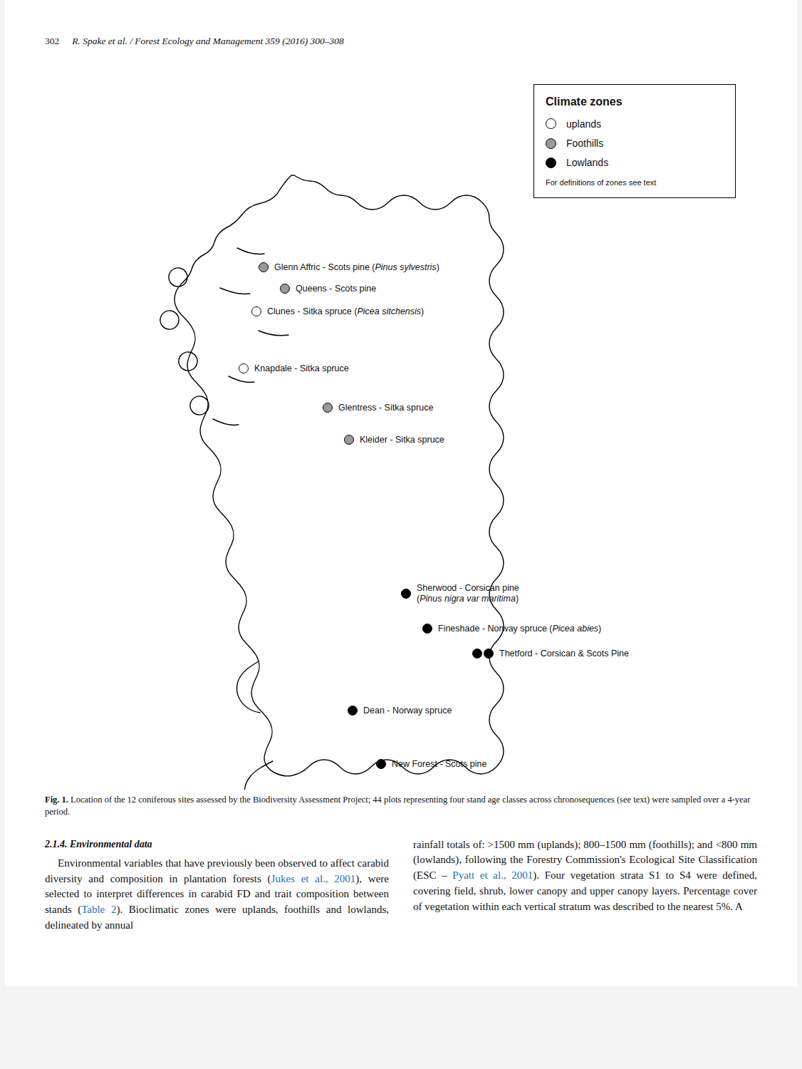302 R. Spake et al. / Forest Ecology and Management 359 (2016) 300–308
Climate zones
uplands
Foothills
Lowlands
For definitions of zones see text
Outline map of Great Britain
Glenn Affric - Scots pine (Pinus sylvestris)
Queens - Scots pine
Clunes - Sitka spruce (Picea sitchensis)
Knapdale - Sitka spruce
Glentress - Sitka spruce
Kleider - Sitka spruce
Sherwood - Corsican pine
(Pinus nigra var maritima)
Fineshade - Norway spruce (Picea abies)
Thetford - Corsican & Scots Pine
Dean - Norway spruce
New Forest - Scots pine
Fig. 1. Location of the 12 coniferous sites assessed by the Biodiversity Assessment Project; 44 plots representing four stand age classes across chronosequences (see text) were sampled over a 4-year period.
2.1.4. Environmental data
Environmental variables that have previously been observed to affect carabid diversity and composition in plantation forests (Jukes et al., 2001), were selected to interpret differences in carabid FD and trait composition between stands (Table 2). Bioclimatic zones were uplands, foothills and lowlands, delineated by annual
rainfall totals of: >1500 mm (uplands); 800–1500 mm (foothills); and <800 mm (lowlands), following the Forestry Commission's Ecological Site Classification (ESC – Pyatt et al., 2001). Four vegetation strata S1 to S4 were defined, covering field, shrub, lower canopy and upper canopy layers. Percentage cover of vegetation within each vertical stratum was described to the nearest 5%. A